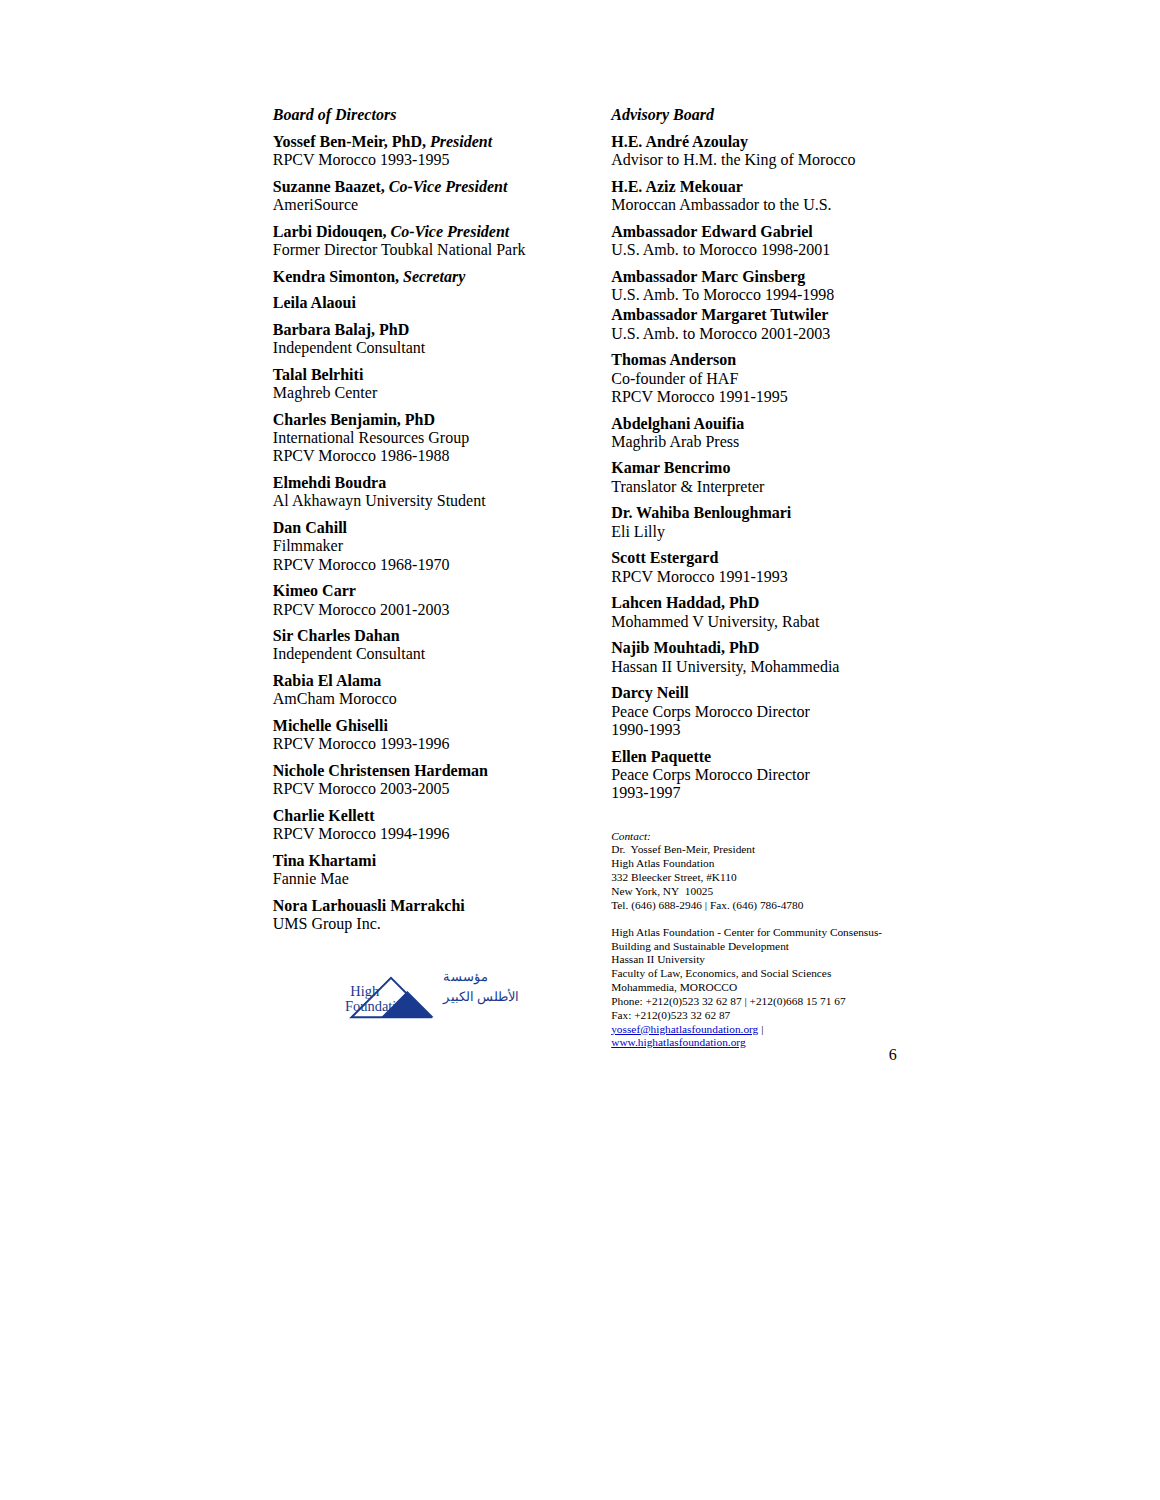Board of Directors
Yossef Ben-Meir, PhD, President RPCV Morocco 1993-1995
Suzanne Baazet, Co-Vice President AmeriSource
Larbi Didouqen, Co-Vice President Former Director Toubkal National Park
Kendra Simonton, Secretary
Leila Alaoui
Barbara Balaj, PhD Independent Consultant
Talal Belrhiti Maghreb Center
Charles Benjamin, PhD International Resources Group RPCV Morocco 1986-1988
Elmehdi Boudra Al Akhawayn University Student
Dan Cahill Filmmaker RPCV Morocco 1968-1970
Kimeo Carr RPCV Morocco 2001-2003
Sir Charles Dahan Independent Consultant
Rabia El Alama AmCham Morocco
Michelle Ghiselli RPCV Morocco 1993-1996
Nichole Christensen Hardeman RPCV Morocco 2003-2005
Charlie Kellett RPCV Morocco 1994-1996
Tina Khartami Fannie Mae
Nora Larhouasli Marrakchi UMS Group Inc.
Advisory Board
H.E. André Azoulay Advisor to H.M. the King of Morocco
H.E. Aziz Mekouar Moroccan Ambassador to the U.S.
Ambassador Edward Gabriel U.S. Amb. to Morocco 1998-2001
Ambassador Marc Ginsberg U.S. Amb. To Morocco 1994-1998
Ambassador Margaret Tutwiler U.S. Amb. to Morocco 2001-2003
Thomas Anderson Co-founder of HAF RPCV Morocco 1991-1995
Abdelghani Aouifia Maghrib Arab Press
Kamar Bencrimo Translator & Interpreter
Dr. Wahiba Benloughmari Eli Lilly
Scott Estergard RPCV Morocco 1991-1993
Lahcen Haddad, PhD Mohammed V University, Rabat
Najib Mouhtadi, PhD Hassan II University, Mohammedia
Darcy Neill Peace Corps Morocco Director 1990-1993
Ellen Paquette Peace Corps Morocco Director 1993-1997
Contact:
Dr. Yossef Ben-Meir, President
High Atlas Foundation
332 Bleecker Street, #K110
New York, NY 10025
Tel. (646) 688-2946 | Fax. (646) 786-4780
High Atlas Foundation - Center for Community Consensus-
Building and Sustainable Development
Hassan II University
Faculty of Law, Economics, and Social Sciences
Mohammedia, MOROCCO
Phone: +212(0)523 32 62 87 | +212(0)668 15 71 67
Fax: +212(0)523 32 62 87
yossef@highatlasfoundation.org | www.highatlasfoundation.org
6